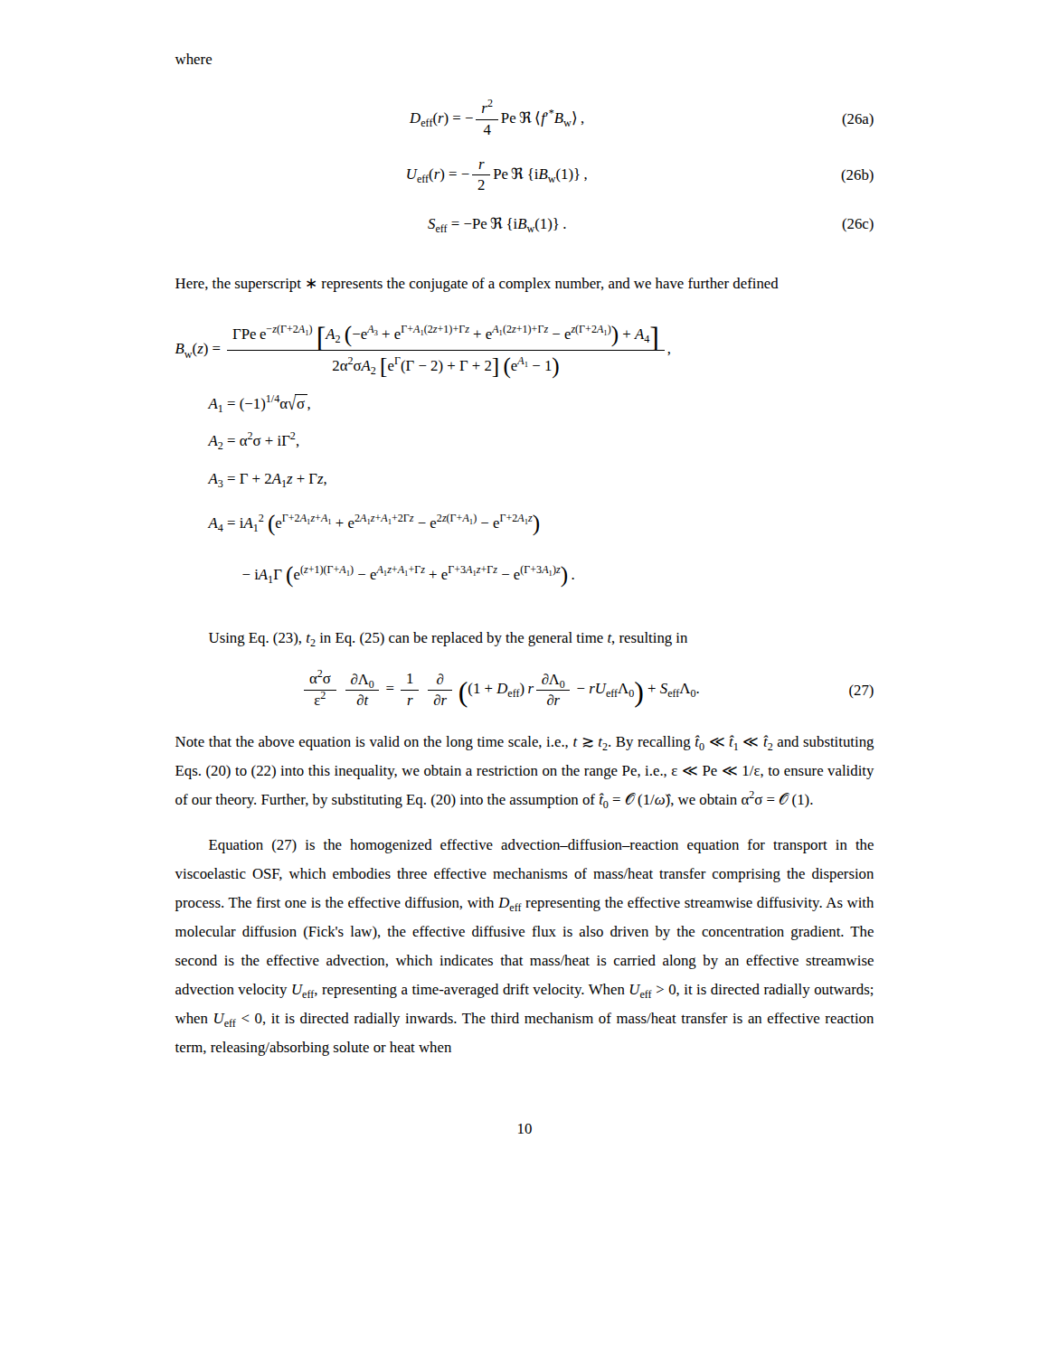where
Deff(r) = −r24 Pe ℜ ⟨f′*Bw⟩ ,
(26a)
Ueff(r) = −r 2 Pe ℜ {iBw(1)} ,
(26b)
Seff = −Pe ℜ {iBw(1)} .
(26c)
Here, the superscript ∗ represents the conjugate of a complex number, and we have further defined
Bw(z) = ΓPe e−z(Γ+2A1) [A2 (−eA3 + eΓ+A1(2z+1)+Γz + eA1(2z+1)+Γz − ez(Γ+2A1)) + A4] 2α2σA2 [eΓ(Γ − 2) + Γ + 2] (eA1 − 1) ,
A1 = (−1)1/4α√σ,
A2 = α2σ + iΓ2,
A3 = Γ + 2A1z + Γz,
A4 = iA12 (eΓ+2A1z+A1 + e2A1z+A1+2Γz − e2z(Γ+A1) − eΓ+2A1z)
− iA1Γ (e(z+1)(Γ+A1) − eA1z+A1+Γz + eΓ+3A1z+Γz − e(Γ+3A1)z) .
Using Eq. (23), t2 in Eq. (25) can be replaced by the general time t, resulting in
α2σ ε2 ∂Λ0∂t = 1 r ∂∂r ((1 + Deff) r∂Λ0∂r − rUeffΛ0) + SeffΛ0.
(27)
Note that the above equation is valid on the long time scale, i.e., t ≳ t2. By recalling t̂0 ≪ t̂1 ≪ t̂2 and substituting Eqs. (20) to (22) into this inequality, we obtain a restriction on the range Pe, i.e., ε ≪ Pe ≪ 1/ε, to ensure validity of our theory. Further, by substituting Eq. (20) into the assumption of t̂0 = 𝒪 (1/ω̂), we obtain α2σ = 𝒪 (1).
Equation (27) is the homogenized effective advection–diffusion–reaction equation for transport in the viscoelastic OSF, which embodies three effective mechanisms of mass/heat transfer comprising the dispersion process. The first one is the effective diffusion, with Deff representing the effective streamwise diffusivity. As with molecular diffusion (Fick's law), the effective diffusive flux is also driven by the concentration gradient. The second is the effective advection, which indicates that mass/heat is carried along by an effective streamwise advection velocity Ueff, representing a time-averaged drift velocity. When Ueff > 0, it is directed radially outwards; when Ueff < 0, it is directed radially inwards. The third mechanism of mass/heat transfer is an effective reaction term, releasing/absorbing solute or heat when
10